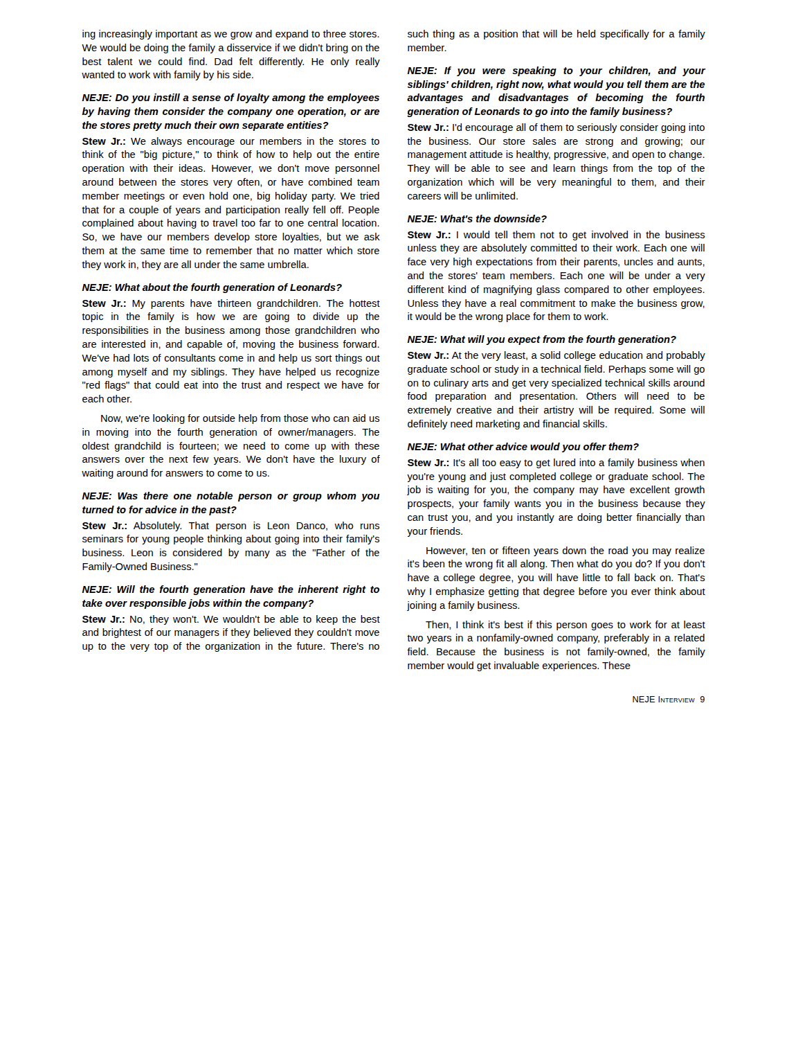ing increasingly important as we grow and expand to three stores. We would be doing the family a disservice if we didn't bring on the best talent we could find. Dad felt differently. He only really wanted to work with family by his side.
NEJE: Do you instill a sense of loyalty among the employees by having them consider the company one operation, or are the stores pretty much their own separate entities?
Stew Jr.: We always encourage our members in the stores to think of the "big picture," to think of how to help out the entire operation with their ideas. However, we don't move personnel around between the stores very often, or have combined team member meetings or even hold one, big holiday party. We tried that for a couple of years and participation really fell off. People complained about having to travel too far to one central location. So, we have our members develop store loyalties, but we ask them at the same time to remember that no matter which store they work in, they are all under the same umbrella.
NEJE: What about the fourth generation of Leonards?
Stew Jr.: My parents have thirteen grandchildren. The hottest topic in the family is how we are going to divide up the responsibilities in the business among those grandchildren who are interested in, and capable of, moving the business forward. We've had lots of consultants come in and help us sort things out among myself and my siblings. They have helped us recognize "red flags" that could eat into the trust and respect we have for each other.
Now, we're looking for outside help from those who can aid us in moving into the fourth generation of owner/managers. The oldest grandchild is fourteen; we need to come up with these answers over the next few years. We don't have the luxury of waiting around for answers to come to us.
NEJE: Was there one notable person or group whom you turned to for advice in the past?
Stew Jr.: Absolutely. That person is Leon Danco, who runs seminars for young people thinking about going into their family's business. Leon is considered by many as the "Father of the Family-Owned Business."
NEJE: Will the fourth generation have the inherent right to take over responsible jobs within the company?
Stew Jr.: No, they won't. We wouldn't be able to keep the best and brightest of our managers if they believed they couldn't move up to the very top of the organization in the future. There's no such thing as a position that will be held specifically for a family member.
NEJE: If you were speaking to your children, and your siblings' children, right now, what would you tell them are the advantages and disadvantages of becoming the fourth generation of Leonards to go into the family business?
Stew Jr.: I'd encourage all of them to seriously consider going into the business. Our store sales are strong and growing; our management attitude is healthy, progressive, and open to change. They will be able to see and learn things from the top of the organization which will be very meaningful to them, and their careers will be unlimited.
NEJE: What's the downside?
Stew Jr.: I would tell them not to get involved in the business unless they are absolutely committed to their work. Each one will face very high expectations from their parents, uncles and aunts, and the stores' team members. Each one will be under a very different kind of magnifying glass compared to other employees. Unless they have a real commitment to make the business grow, it would be the wrong place for them to work.
NEJE: What will you expect from the fourth generation?
Stew Jr.: At the very least, a solid college education and probably graduate school or study in a technical field. Perhaps some will go on to culinary arts and get very specialized technical skills around food preparation and presentation. Others will need to be extremely creative and their artistry will be required. Some will definitely need marketing and financial skills.
NEJE: What other advice would you offer them?
Stew Jr.: It's all too easy to get lured into a family business when you're young and just completed college or graduate school. The job is waiting for you, the company may have excellent growth prospects, your family wants you in the business because they can trust you, and you instantly are doing better financially than your friends.
However, ten or fifteen years down the road you may realize it's been the wrong fit all along. Then what do you do? If you don't have a college degree, you will have little to fall back on. That's why I emphasize getting that degree before you ever think about joining a family business.
Then, I think it's best if this person goes to work for at least two years in a nonfamily-owned company, preferably in a related field. Because the business is not family-owned, the family member would get invaluable experiences. These
NEJE Interview 9